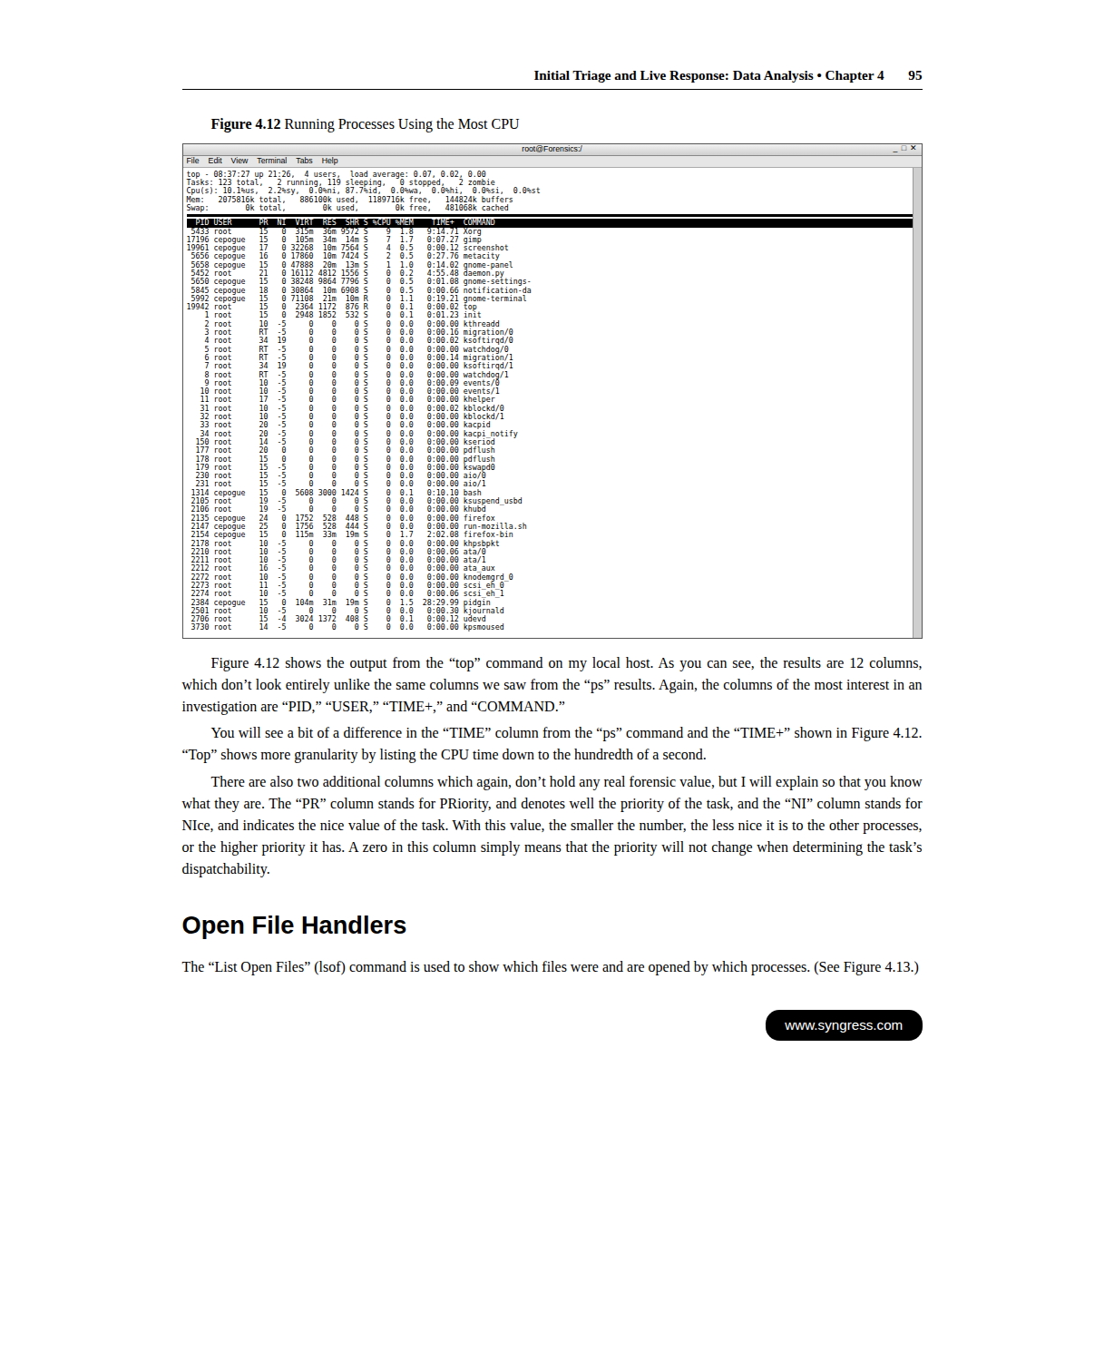Initial Triage and Live Response: Data Analysis • Chapter 4 95
Figure 4.12 Running Processes Using the Most CPU
root@Forensics:/ _ □ ✕
File Edit View Terminal Tabs Help
top - 08:37:27 up 21:26, 4 users, load average: 0.07, 0.02, 0.00 Tasks: 123 total, 2 running, 119 sleeping, 0 stopped, 2 zombie Cpu(s): 10.1%us, 2.2%sy, 0.0%ni, 87.7%id, 0.0%wa, 0.0%hi, 0.0%si, 0.0%st Mem: 2075816k total, 886100k used, 1189716k free, 144824k buffers Swap: 0k total, 0k used, 0k free, 481068k cached PID USER PR NI VIRT RES SHR S %CPU %MEM TIME+ COMMAND 5433 root 15 0 315m 36m 9572 S 9 1.8 9:14.71 Xorg 17196 cepogue 15 0 105m 34m 14m S 7 1.7 0:07.27 gimp 19961 cepogue 17 0 32268 10m 7564 S 4 0.5 0:00.12 screenshot 5656 cepogue 16 0 17860 10m 7424 S 2 0.5 0:27.76 metacity 5658 cepogue 15 0 47888 20m 13m S 1 1.0 0:14.02 gnome-panel 5452 root 21 0 16112 4812 1556 S 0 0.2 4:55.48 daemon.py 5650 cepogue 15 0 38248 9864 7796 S 0 0.5 0:01.08 gnome-settings- 5845 cepogue 18 0 30864 10m 6908 S 0 0.5 0:00.66 notification-da 5992 cepogue 15 0 71108 21m 10m R 0 1.1 0:19.21 gnome-terminal 19942 root 15 0 2364 1172 876 R 0 0.1 0:00.02 top 1 root 15 0 2948 1852 532 S 0 0.1 0:01.23 init 2 root 10 -5 0 0 0 S 0 0.0 0:00.00 kthreadd 3 root RT -5 0 0 0 S 0 0.0 0:00.16 migration/0 4 root 34 19 0 0 0 S 0 0.0 0:00.02 ksoftirqd/0 5 root RT -5 0 0 0 S 0 0.0 0:00.00 watchdog/0 6 root RT -5 0 0 0 S 0 0.0 0:00.14 migration/1 7 root 34 19 0 0 0 S 0 0.0 0:00.00 ksoftirqd/1 8 root RT -5 0 0 0 S 0 0.0 0:00.00 watchdog/1 9 root 10 -5 0 0 0 S 0 0.0 0:00.09 events/0 10 root 10 -5 0 0 0 S 0 0.0 0:00.00 events/1 11 root 17 -5 0 0 0 S 0 0.0 0:00.00 khelper 31 root 10 -5 0 0 0 S 0 0.0 0:00.02 kblockd/0 32 root 10 -5 0 0 0 S 0 0.0 0:00.00 kblockd/1 33 root 20 -5 0 0 0 S 0 0.0 0:00.00 kacpid 34 root 20 -5 0 0 0 S 0 0.0 0:00.00 kacpi_notify 150 root 14 -5 0 0 0 S 0 0.0 0:00.00 kseriod 177 root 20 0 0 0 0 S 0 0.0 0:00.00 pdflush 178 root 15 0 0 0 0 S 0 0.0 0:00.00 pdflush 179 root 15 -5 0 0 0 S 0 0.0 0:00.00 kswapd0 230 root 15 -5 0 0 0 S 0 0.0 0:00.00 aio/0 231 root 15 -5 0 0 0 S 0 0.0 0:00.00 aio/1 1314 cepogue 15 0 5608 3000 1424 S 0 0.1 0:10.10 bash 2105 root 19 -5 0 0 0 S 0 0.0 0:00.00 ksuspend_usbd 2106 root 19 -5 0 0 0 S 0 0.0 0:00.00 khubd 2135 cepogue 24 0 1752 528 448 S 0 0.0 0:00.00 firefox 2147 cepogue 25 0 1756 528 444 S 0 0.0 0:00.00 run-mozilla.sh 2154 cepogue 15 0 115m 33m 19m S 0 1.7 2:02.08 firefox-bin 2178 root 10 -5 0 0 0 S 0 0.0 0:00.00 khpsbpkt 2210 root 10 -5 0 0 0 S 0 0.0 0:00.06 ata/0 2211 root 10 -5 0 0 0 S 0 0.0 0:00.00 ata/1 2212 root 16 -5 0 0 0 S 0 0.0 0:00.00 ata_aux 2272 root 10 -5 0 0 0 S 0 0.0 0:00.00 knodemgrd_0 2273 root 11 -5 0 0 0 S 0 0.0 0:00.00 scsi_eh_0 2274 root 10 -5 0 0 0 S 0 0.0 0:00.06 scsi_eh_1 2384 cepogue 15 0 104m 31m 19m S 0 1.5 28:29.99 pidgin 2501 root 10 -5 0 0 0 S 0 0.0 0:00.30 kjournald 2706 root 15 -4 3024 1372 408 S 0 0.1 0:00.12 udevd 3730 root 14 -5 0 0 0 S 0 0.0 0:00.00 kpsmoused
Figure 4.12 shows the output from the “top” command on my local host. As you can see, the results are 12 columns, which don’t look entirely unlike the same columns we saw from the “ps” results. Again, the columns of the most interest in an investigation are “PID,” “USER,” “TIME+,” and “COMMAND.”
You will see a bit of a difference in the “TIME” column from the “ps” command and the “TIME+” shown in Figure 4.12. “Top” shows more granularity by listing the CPU time down to the hundredth of a second.
There are also two additional columns which again, don’t hold any real forensic value, but I will explain so that you know what they are. The “PR” column stands for PRiority, and denotes well the priority of the task, and the “NI” column stands for NIce, and indicates the nice value of the task. With this value, the smaller the number, the less nice it is to the other processes, or the higher priority it has. A zero in this column simply means that the priority will not change when determining the task’s dispatchability.
Open File Handlers
The “List Open Files” (lsof) command is used to show which files were and are opened by which processes. (See Figure 4.13.)
www.syngress.com